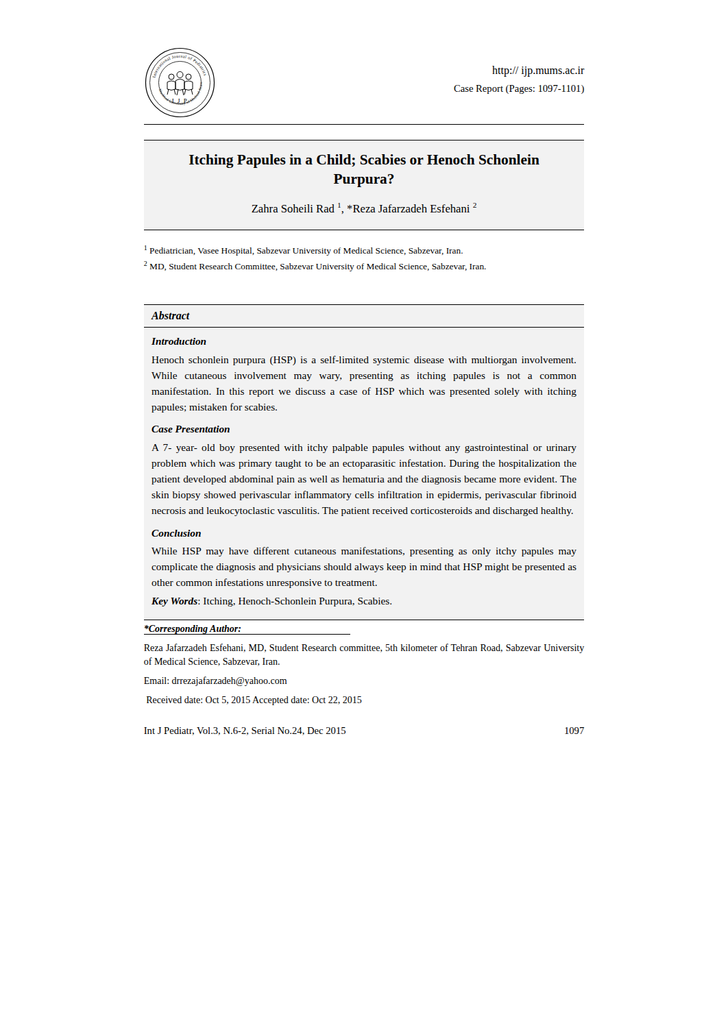International Journal of Pediatrics Mashhad University of Medical Sciences I J P
http:// ijp.mums.ac.ir
Case Report (Pages: 1097-1101)
Itching Papules in a Child; Scabies or Henoch Schonlein Purpura?
Zahra Soheili Rad 1, *Reza Jafarzadeh Esfehani 2
1 Pediatrician, Vasee Hospital, Sabzevar University of Medical Science, Sabzevar, Iran.
2 MD, Student Research Committee, Sabzevar University of Medical Science, Sabzevar, Iran.
Abstract
Introduction
Henoch schonlein purpura (HSP) is a self-limited systemic disease with multiorgan involvement. While cutaneous involvement may wary, presenting as itching papules is not a common manifestation. In this report we discuss a case of HSP which was presented solely with itching papules; mistaken for scabies.
Case Presentation
A 7- year- old boy presented with itchy palpable papules without any gastrointestinal or urinary problem which was primary taught to be an ectoparasitic infestation. During the hospitalization the patient developed abdominal pain as well as hematuria and the diagnosis became more evident. The skin biopsy showed perivascular inflammatory cells infiltration in epidermis, perivascular fibrinoid necrosis and leukocytoclastic vasculitis. The patient received corticosteroids and discharged healthy.
Conclusion
While HSP may have different cutaneous manifestations, presenting as only itchy papules may complicate the diagnosis and physicians should always keep in mind that HSP might be presented as other common infestations unresponsive to treatment.
Key Words: Itching, Henoch-Schonlein Purpura, Scabies.
*Corresponding Author:
Reza Jafarzadeh Esfehani, MD, Student Research committee, 5th kilometer of Tehran Road, Sabzevar University of Medical Science, Sabzevar, Iran.
Email: drrezajafarzadeh@yahoo.com
Received date: Oct 5, 2015 Accepted date: Oct 22, 2015
Int J Pediatr, Vol.3, N.6-2, Serial No.24, Dec 2015 1097